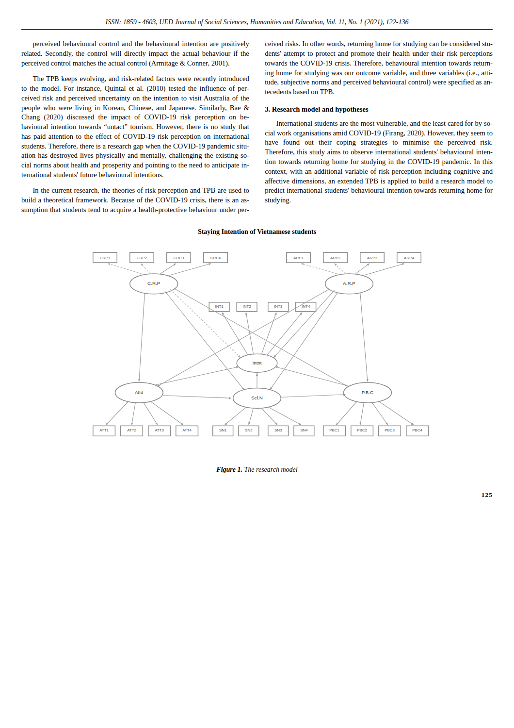ISSN: 1859 - 4603, UED Journal of Social Sciences, Humanities and Education, Vol. 11, No. 1 (2021), 122-136
perceived behavioural control and the behavioural intention are positively related. Secondly, the control will directly impact the actual behaviour if the perceived control matches the actual control (Armitage & Conner, 2001).
The TPB keeps evolving, and risk-related factors were recently introduced to the model. For instance, Quintal et al. (2010) tested the influence of perceived risk and perceived uncertainty on the intention to visit Australia of the people who were living in Korean, Chinese, and Japanese. Similarly, Bae & Chang (2020) discussed the impact of COVID-19 risk perception on behavioural intention towards “untact” tourism. However, there is no study that has paid attention to the effect of COVID-19 risk perception on international students. Therefore, there is a research gap when the COVID-19 pandemic situation has destroyed lives physically and mentally, challenging the existing social norms about health and prosperity and pointing to the need to anticipate international students' future behavioural intentions.
In the current research, the theories of risk perception and TPB are used to build a theoretical framework. Because of the COVID-19 crisis, there is an assumption that students tend to acquire a health-protective behaviour under perceived risks. In other words, returning home for studying can be considered students' attempt to protect and promote their health under their risk perceptions towards the COVID-19 crisis. Therefore, behavioural intention towards returning home for studying was our outcome variable, and three variables (i.e., attitude, subjective norms and perceived behavioural control) were specified as antecedents based on TPB.
3. Research model and hypotheses
International students are the most vulnerable, and the least cared for by social work organisations amid COVID-19 (Firang, 2020). However, they seem to have found out their coping strategies to minimise the perceived risk. Therefore, this study aims to observe international students' behavioural intention towards returning home for studying in the COVID-19 pandemic. In this context, with an additional variable of risk perception including cognitive and affective dimensions, an extended TPB is applied to build a research model to predict international students' behavioural intention towards returning home for studying.
Staying Intention of Vietnamese students
CRP1 CRP2 CRP3 CRP4 ARP1 ARP2 ARP3 ARP4 C.R.P A.R.P INT1 INT2 INT3 INT4 Intnt Attd Scl.N P.B.C ATT1 ATT2 ATT3 ATT4 SN1 SN2 SN3 SN4 PBC1 PBC2 PBC3 PBC4
Figure 1. The research model
125